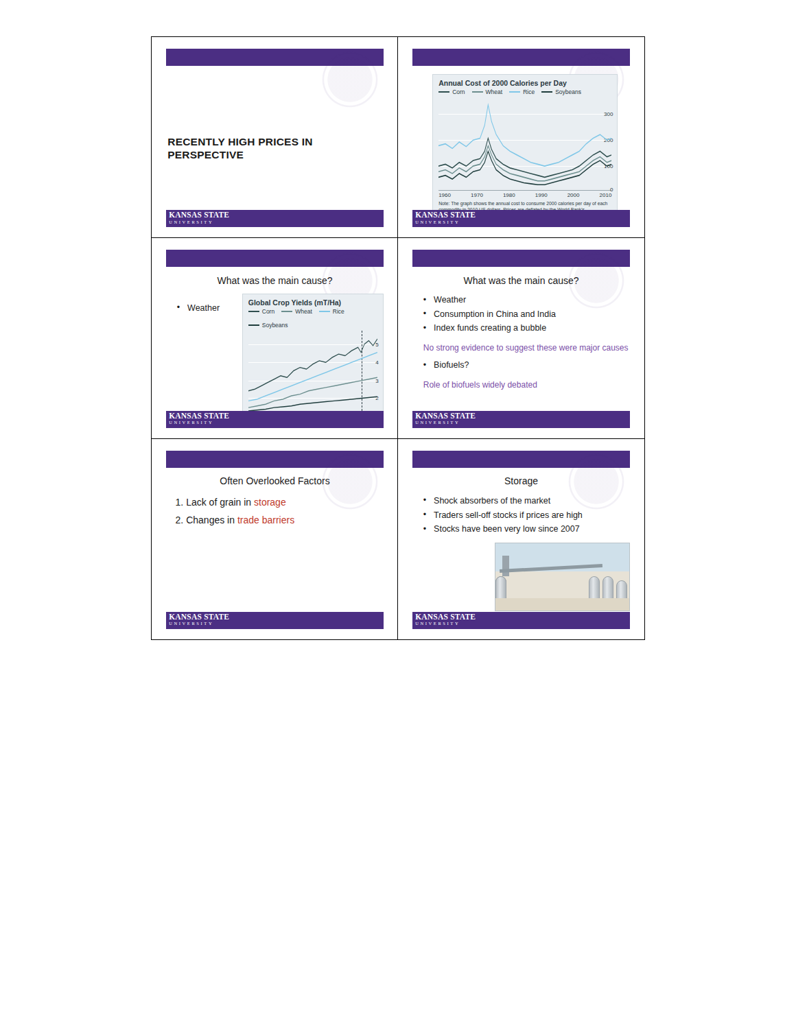Recently high prices in perspective
KANSAS STATE UNIVERSITY
Annual Cost of 2000 Calories per Day
Corn Wheat Rice Soybeans
300
200
100 0
196019701980199020002010
Note: The graph shows the annual cost to consume 2000 calories per day of each commodity in 2010 US dollars. Prices are deflated by the World Bank's Manufactures Unit Value index.
KANSAS STATE UNIVERSITY
What was the main cause?
Weather
Global Crop Yields (mT/Ha)
Corn Wheat Rice Soybeans
5
4
3
2 1
196019701980199020002010
KANSAS STATE UNIVERSITY
What was the main cause?
Weather
Consumption in China and India
Index funds creating a bubble
No strong evidence to suggest these were major causes
Biofuels?
Role of biofuels widely debated
KANSAS STATE UNIVERSITY
Often Overlooked Factors
Lack of grain in storage
Changes in trade barriers
KANSAS STATE UNIVERSITY
Storage
Shock absorbers of the market
Traders sell-off stocks if prices are high
Stocks have been very low since 2007
KANSAS STATE UNIVERSITY